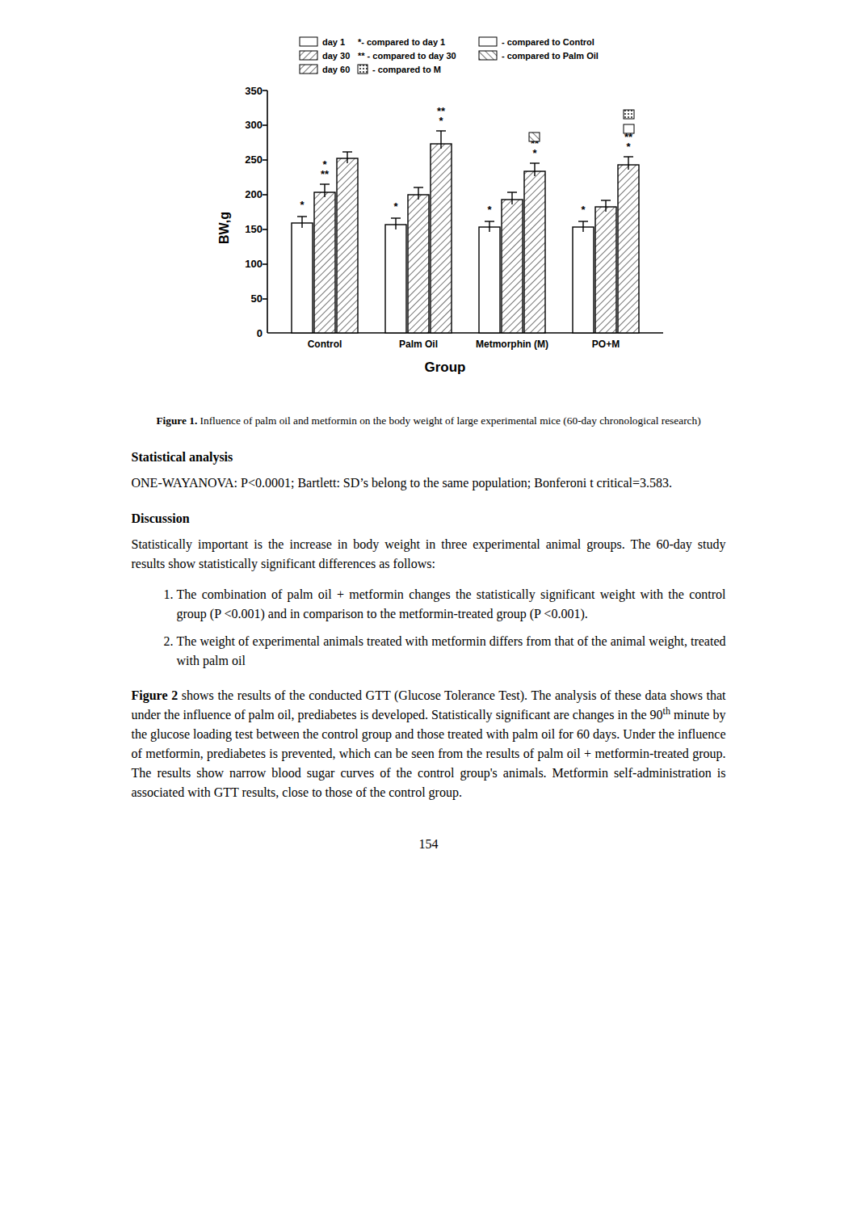Bar chart: Influence of palm oil and metformin on body weight of experimental mice over 60 days Grouped bar chart showing body weight in grams on day 1, day 30 and day 60 for four groups: Control, Palm Oil, Metformin (M), and PO+M. Bars are annotated with significance markers. day 1 *- compared to day 1 - compared to Control day 30 ** - compared to day 30 - compared to Palm Oil day 60 - compared to M 350 300 250 200 150 100 50 0 BW,g * ** * * * ** * * ** * * ** Control Palm Oil Metmorphin (M) PO+M Group
Figure 1. Influence of palm oil and metformin on the body weight of large experimental mice (60-day chronological research)
Statistical analysis
ONE-WAYANOVA: P<0.0001; Bartlett: SD’s belong to the same population; Bonferoni t critical=3.583.
Discussion
Statistically important is the increase in body weight in three experimental animal groups. The 60-day study results show statistically significant differences as follows:
The combination of palm oil + metformin changes the statistically significant weight with the control group (P <0.001) and in comparison to the metformin-treated group (P <0.001).
The weight of experimental animals treated with metformin differs from that of the animal weight, treated with palm oil
Figure 2 shows the results of the conducted GTT (Glucose Tolerance Test). The analysis of these data shows that under the influence of palm oil, prediabetes is developed. Statistically significant are changes in the 90th minute by the glucose loading test between the control group and those treated with palm oil for 60 days. Under the influence of metformin, prediabetes is prevented, which can be seen from the results of palm oil + metformin-treated group. The results show narrow blood sugar curves of the control group's animals. Metformin self-administration is associated with GTT results, close to those of the control group.
154